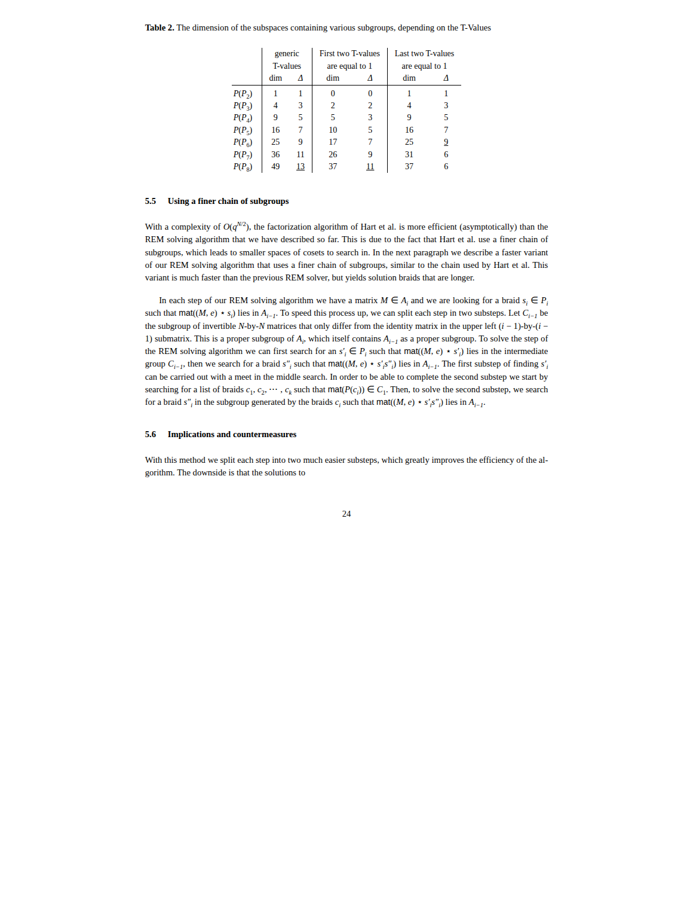Table 2. The dimension of the subspaces containing various subgroups, depending on the T-Values
| | generic | First two T-values | Last two T-values |
| --- | --- | --- | --- |
| | T-values | are equal to 1 | are equal to 1 |
| | dim | Δ | dim | Δ | dim | Δ |
| P ( P 2 ) | 1 | 1 | 0 | 0 | 1 | 1 |
| P ( P 3 ) | 4 | 3 | 2 | 2 | 4 | 3 |
| P ( P 4 ) | 9 | 5 | 5 | 3 | 9 | 5 |
| P ( P 5 ) | 16 | 7 | 10 | 5 | 16 | 7 |
| P ( P 6 ) | 25 | 9 | 17 | 7 | 25 | 9 |
| P ( P 7 ) | 36 | 11 | 26 | 9 | 31 | 6 |
| P ( P 8 ) | 49 | 13 | 37 | 11 | 37 | 6 |
5.5 Using a finer chain of subgroups
With a complexity of O(qN/2), the factorization algorithm of Hart et al. is more efficient (asymptotically) than the REM solving algorithm that we have described so far. This is due to the fact that Hart et al. use a finer chain of subgroups, which leads to smaller spaces of cosets to search in. In the next paragraph we describe a faster variant of our REM solving algorithm that uses a finer chain of subgroups, similar to the chain used by Hart et al. This variant is much faster than the previous REM solver, but yields solution braids that are longer.
In each step of our REM solving algorithm we have a matrix M ∈ Ai and we are looking for a braid si ∈ Pi such that mat((M, e) ⋆ si) lies in Ai−1. To speed this process up, we can split each step in two substeps. Let Ci−1 be the subgroup of invertible N-by-N matrices that only differ from the identity matrix in the upper left (i − 1)-by-(i − 1) submatrix. This is a proper subgroup of Ai, which itself contains Ai−1 as a proper subgroup. To solve the step of the REM solving algorithm we can first search for an s′i ∈ Pi such that mat((M, e) ⋆ s′i) lies in the intermediate group Ci−1, then we search for a braid s″i such that mat((M, e) ⋆ s′is″i) lies in Ai−1. The first substep of finding s′i can be carried out with a meet in the middle search. In order to be able to complete the second substep we start by searching for a list of braids c1, c2, ⋅⋅⋅ , ck such that mat(P(ci)) ∈ C1. Then, to solve the second substep, we search for a braid s″i in the subgroup generated by the braids ci such that mat((M, e) ⋆ s′is″i) lies in Ai−1.
5.6 Implications and countermeasures
With this method we split each step into two much easier substeps, which greatly improves the efficiency of the algorithm. The downside is that the solutions to
24